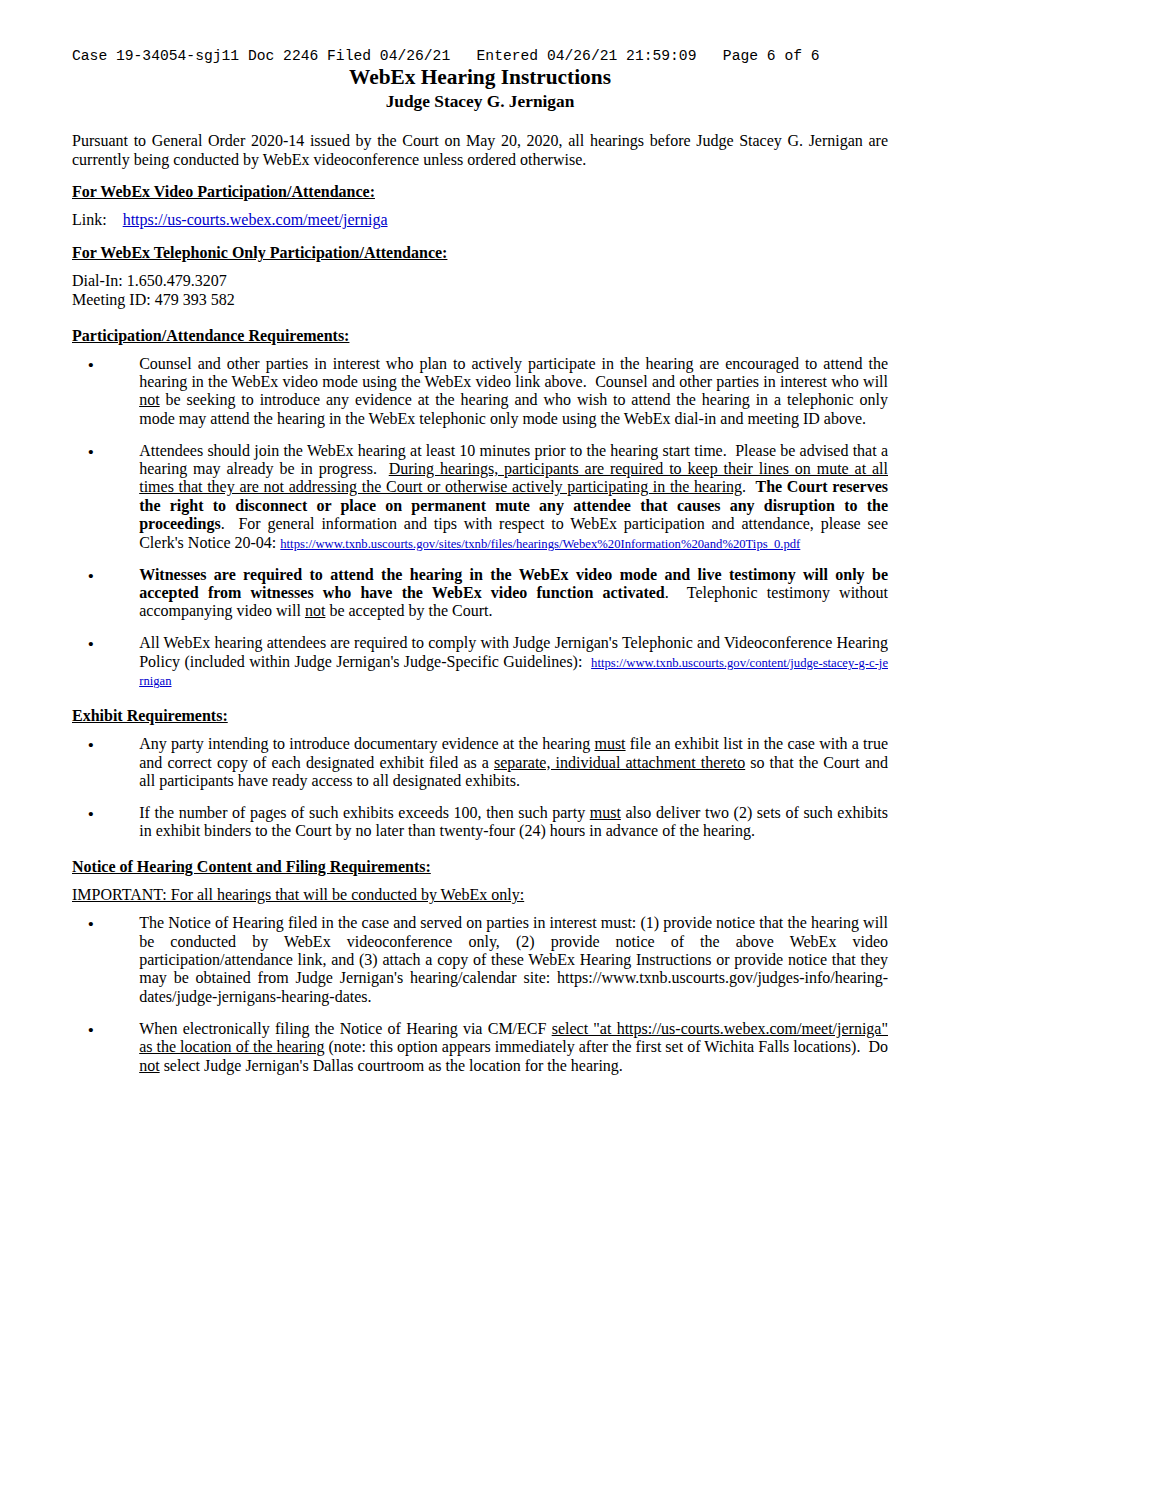Case 19-34054-sgj11 Doc 2246 Filed 04/26/21 Entered 04/26/21 21:59:09 Page 6 of 6
WebEx Hearing Instructions
Judge Stacey G. Jernigan
Pursuant to General Order 2020-14 issued by the Court on May 20, 2020, all hearings before Judge Stacey G. Jernigan are currently being conducted by WebEx videoconference unless ordered otherwise.
For WebEx Video Participation/Attendance:
Link: https://us-courts.webex.com/meet/jerniga
For WebEx Telephonic Only Participation/Attendance:
Dial-In: 1.650.479.3207
Meeting ID: 479 393 582
Participation/Attendance Requirements:
Counsel and other parties in interest who plan to actively participate in the hearing are encouraged to attend the hearing in the WebEx video mode using the WebEx video link above. Counsel and other parties in interest who will not be seeking to introduce any evidence at the hearing and who wish to attend the hearing in a telephonic only mode may attend the hearing in the WebEx telephonic only mode using the WebEx dial-in and meeting ID above.
Attendees should join the WebEx hearing at least 10 minutes prior to the hearing start time. Please be advised that a hearing may already be in progress. During hearings, participants are required to keep their lines on mute at all times that they are not addressing the Court or otherwise actively participating in the hearing. The Court reserves the right to disconnect or place on permanent mute any attendee that causes any disruption to the proceedings. For general information and tips with respect to WebEx participation and attendance, please see Clerk's Notice 20-04: https://www.txnb.uscourts.gov/sites/txnb/files/hearings/Webex%20Information%20and%20Tips_0.pdf
Witnesses are required to attend the hearing in the WebEx video mode and live testimony will only be accepted from witnesses who have the WebEx video function activated. Telephonic testimony without accompanying video will not be accepted by the Court.
All WebEx hearing attendees are required to comply with Judge Jernigan's Telephonic and Videoconference Hearing Policy (included within Judge Jernigan's Judge-Specific Guidelines): https://www.txnb.uscourts.gov/content/judge-stacey-g-c-jernigan
Exhibit Requirements:
Any party intending to introduce documentary evidence at the hearing must file an exhibit list in the case with a true and correct copy of each designated exhibit filed as a separate, individual attachment thereto so that the Court and all participants have ready access to all designated exhibits.
If the number of pages of such exhibits exceeds 100, then such party must also deliver two (2) sets of such exhibits in exhibit binders to the Court by no later than twenty-four (24) hours in advance of the hearing.
Notice of Hearing Content and Filing Requirements:
IMPORTANT: For all hearings that will be conducted by WebEx only:
The Notice of Hearing filed in the case and served on parties in interest must: (1) provide notice that the hearing will be conducted by WebEx videoconference only, (2) provide notice of the above WebEx video participation/attendance link, and (3) attach a copy of these WebEx Hearing Instructions or provide notice that they may be obtained from Judge Jernigan's hearing/calendar site: https://www.txnb.uscourts.gov/judges-info/hearing-dates/judge-jernigans-hearing-dates.
When electronically filing the Notice of Hearing via CM/ECF select "at https://us-courts.webex.com/meet/jerniga" as the location of the hearing (note: this option appears immediately after the first set of Wichita Falls locations). Do not select Judge Jernigan's Dallas courtroom as the location for the hearing.